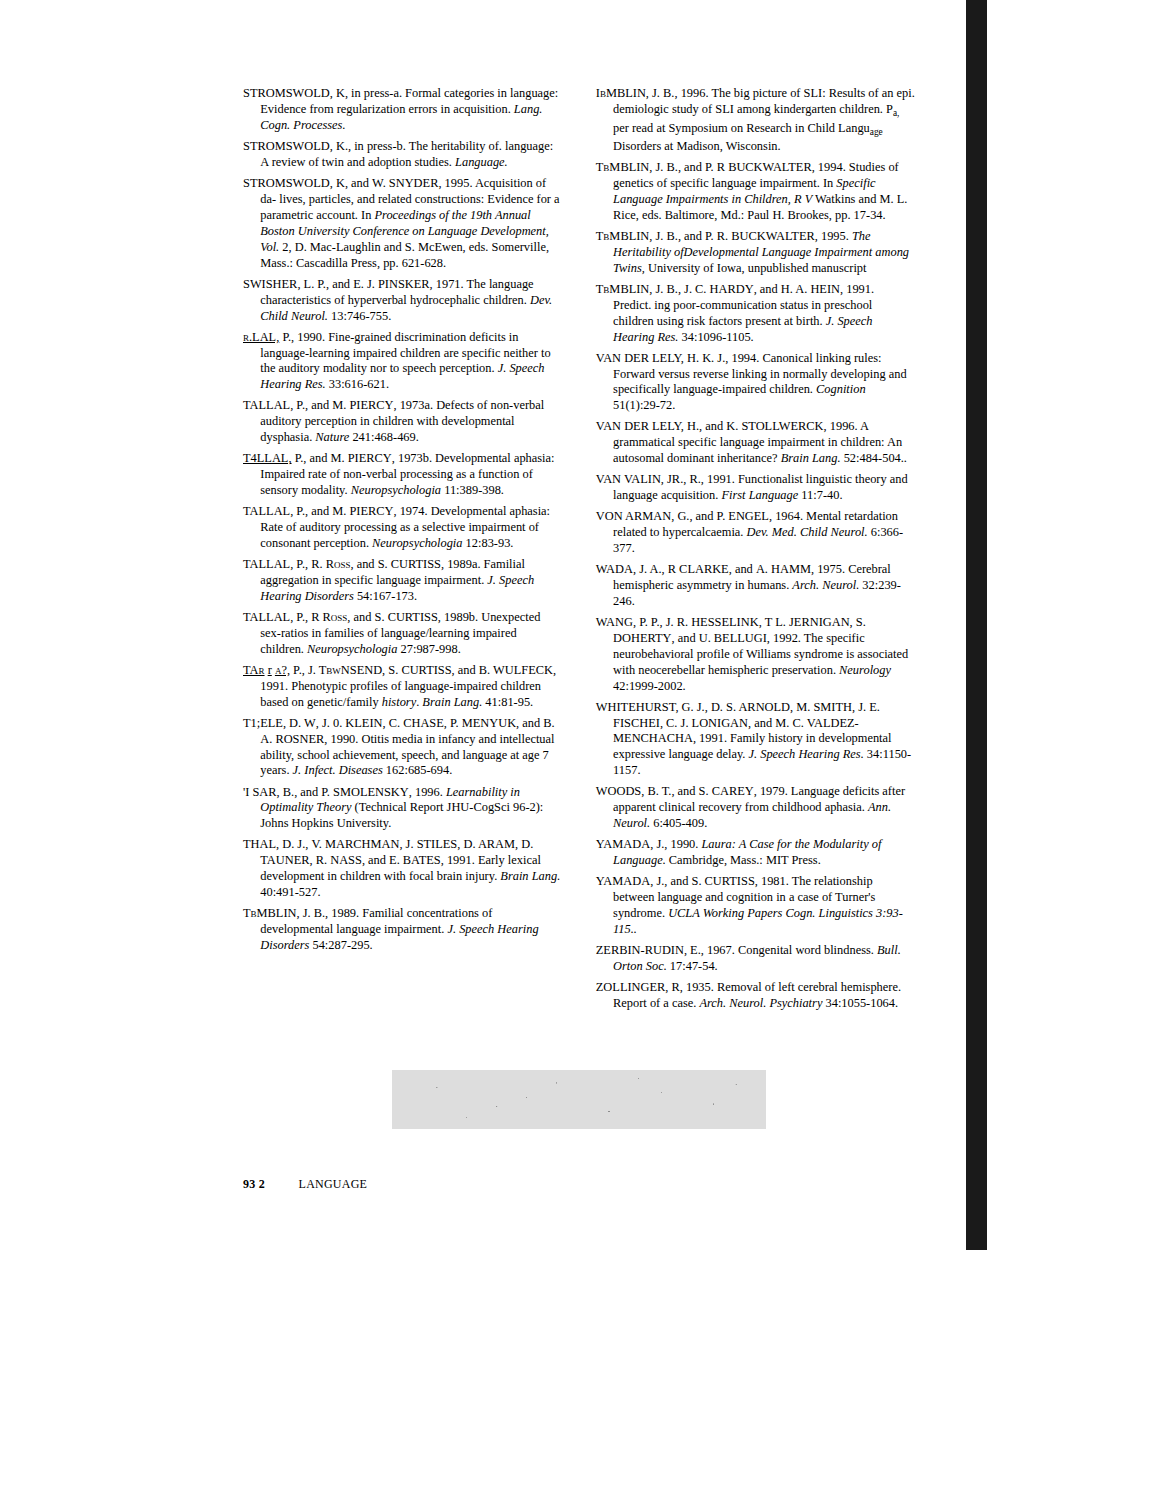STROMSWOLD, K, in press-a. Formal categories in language: Evidence from regularization errors in acquisition. Lang. Cogn. Processes.
STROMSWOLD, K., in press-b. The heritability of. language: A review of twin and adoption studies. Language.
STROMSWOLD, K, and W. SNYDER, 1995. Acquisition of da- lives, particles, and related constructions: Evidence for a parametric account. In Proceedings of the 19th Annual Boston University Conference on Language Development, Vol. 2, D. Mac-Laughlin and S. McEwen, eds. Somerville, Mass.: Cascadilla Press, pp. 621-628.
SWISHER, L. P., and E. J. PINSKER, 1971. The language characteristics of hyperverbal hydrocephalic children. Dev. Child Neurol. 13:746-755.
r.LAL, P., 1990. Fine-grained discrimination deficits in language-learning impaired children are specific neither to the auditory modality nor to speech perception. J. Speech Hearing Res. 33:616-621.
TALLAL, P., and M. PIERCY, 1973a. Defects of non-verbal auditory perception in children with developmental dysphasia. Nature 241:468-469.
T4LLAL, P., and M. PIERCY, 1973b. Developmental aphasia: Impaired rate of non-verbal processing as a function of sensory modality. Neuropsychologia 11:389-398.
TALLAL, P., and M. PIERCY, 1974. Developmental aphasia: Rate of auditory processing as a selective impairment of consonant perception. Neuropsychologia 12:83-93.
TALLAL, P., R. Ross, and S. CURTISS, 1989a. Familial aggregation in specific language impairment. J. Speech Hearing Disorders 54:167-173.
TALLAL, P., R Ross, and S. CURTISS, 1989b. Unexpected sex-ratios in families of language/learning impaired children. Neuropsychologia 27:987-998.
TAr r a?, P., J. TbwNSEND, S. CURTISS, and B. WULFECK, 1991. Phenotypic profiles of language-impaired children based on genetic/family history. Brain Lang. 41:81-95.
T1;ELE, D. W, J. 0. KLEIN, C. CHASE, P. MENYUK, and B. A. ROSNER, 1990. Otitis media in infancy and intellectual ability, school achievement, speech, and language at age 7 years. J. Infect. Diseases 162:685-694.
'I SAR, B., and P. SMOLENSKY, 1996. Learnability in Optimality Theory (Technical Report JHU-CogSci 96-2): Johns Hopkins University.
THAL, D. J., V. MARCHMAN, J. STILES, D. ARAM, D. TAUNER, R. NASS, and E. BATES, 1991. Early lexical development in children with focal brain injury. Brain Lang. 40:491-527.
TbMBLIN, J. B., 1989. Familial concentrations of developmental language impairment. J. Speech Hearing Disorders 54:287-295.
IbMBLIN, J. B., 1996. The big picture of SLI: Results of an epi. demiologic study of SLI among kindergarten children. Pa, per read at Symposium on Research in Child Language Disorders at Madison, Wisconsin.
TbMBLIN, J. B., and P. R BUCKWALTER, 1994. Studies of genetics of specific language impairment. In Specific Language Impairments in Children, R V Watkins and M. L. Rice, eds. Baltimore, Md.: Paul H. Brookes, pp. 17-34.
TbMBLIN, J. B., and P. R. BUCKWALTER, 1995. The Heritability ofDevelopmental Language Impairment among Twins, University of Iowa, unpublished manuscript
TbMBLIN, J. B., J. C. HARDY, and H. A. HEIN, 1991. Predict. ing poor-communication status in preschool children using risk factors present at birth. J. Speech Hearing Res. 34:1096-1105.
VAN DER LELY, H. K. J., 1994. Canonical linking rules: Forward versus reverse linking in normally developing and specifically language-impaired children. Cognition 51(1):29-72.
VAN DER LELY, H., and K. STOLLWERCK, 1996. A grammatical specific language impairment in children: An autosomal dominant inheritance? Brain Lang. 52:484-504..
VAN VALIN, JR., R., 1991. Functionalist linguistic theory and language acquisition. First Language 11:7-40.
VON ARMAN, G., and P. ENGEL, 1964. Mental retardation related to hypercalcaemia. Dev. Med. Child Neurol. 6:366-377.
WADA, J. A., R CLARKE, and A. HAMM, 1975. Cerebral hemispheric asymmetry in humans. Arch. Neurol. 32:239-246.
WANG, P. P., J. R. HESSELINK, T L. JERNIGAN, S. DOHERTY, and U. BELLUGI, 1992. The specific neurobehavioral profile of Williams syndrome is associated with neocerebellar hemispheric preservation. Neurology 42:1999-2002.
WHITEHURST, G. J., D. S. ARNOLD, M. SMITH, J. E. FISCHEI, C. J. LONIGAN, and M. C. VALDEZ-MENCHACHA, 1991. Family history in developmental expressive language delay. J. Speech Hearing Res. 34:1150-1157.
WOODS, B. T., and S. CAREY, 1979. Language deficits after apparent clinical recovery from childhood aphasia. Ann. Neurol. 6:405-409.
YAMADA, J., 1990. Laura: A Case for the Modularity of Language. Cambridge, Mass.: MIT Press.
YAMADA, J., and S. CURTISS, 1981. The relationship between language and cognition in a case of Turner's syndrome. UCLA Working Papers Cogn. Linguistics 3:93-115..
ZERBIN-RUDIN, E., 1967. Congenital word blindness. Bull. Orton Soc. 17:47-54.
ZOLLINGER, R, 1935. Removal of left cerebral hemisphere. Report of a case. Arch. Neurol. Psychiatry 34:1055-1064.
93 2 LANGUAGE